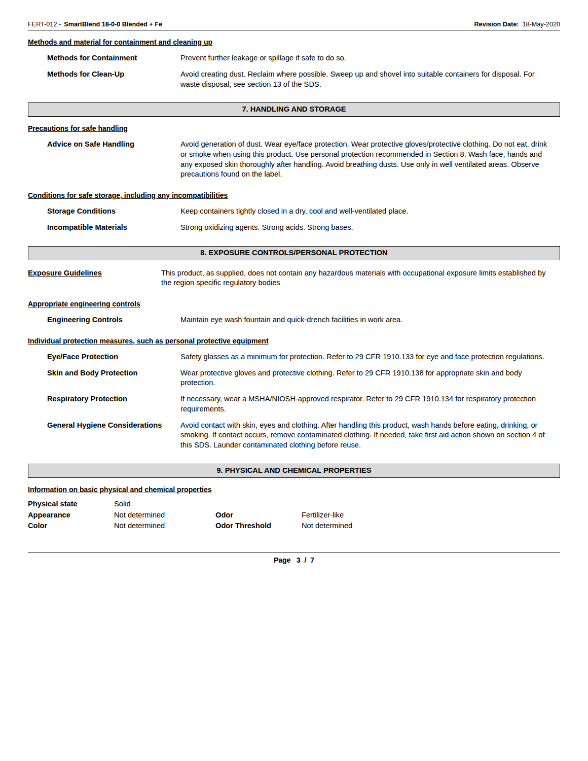FERT-012 -SmartBlend 18-0-0 Blended + Fe
Revision Date: 18-May-2020
Methods and material for containment and cleaning up
| Methods for Containment | Prevent further leakage or spillage if safe to do so. |
| Methods for Clean-Up | Avoid creating dust. Reclaim where possible. Sweep up and shovel into suitable containers for disposal. For waste disposal, see section 13 of the SDS. |
7. HANDLING AND STORAGE
Precautions for safe handling
| Advice on Safe Handling | Avoid generation of dust. Wear eye/face protection. Wear protective gloves/protective clothing. Do not eat, drink or smoke when using this product. Use personal protection recommended in Section 8. Wash face, hands and any exposed skin thoroughly after handling. Avoid breathing dusts. Use only in well ventilated areas. Observe precautions found on the label. |
Conditions for safe storage, including any incompatibilities
| Storage Conditions | Keep containers tightly closed in a dry, cool and well-ventilated place. |
| Incompatible Materials | Strong oxidizing agents. Strong acids. Strong bases. |
8. EXPOSURE CONTROLS/PERSONAL PROTECTION
| Exposure Guidelines | This product, as supplied, does not contain any hazardous materials with occupational exposure limits established by the region specific regulatory bodies |
Appropriate engineering controls
| Engineering Controls | Maintain eye wash fountain and quick-drench facilities in work area. |
Individual protection measures, such as personal protective equipment
| Eye/Face Protection | Safety glasses as a minimum for protection. Refer to 29 CFR 1910.133 for eye and face protection regulations. |
| Skin and Body Protection | Wear protective gloves and protective clothing. Refer to 29 CFR 1910.138 for appropriate skin and body protection. |
| Respiratory Protection | If necessary, wear a MSHA/NIOSH-approved respirator. Refer to 29 CFR 1910.134 for respiratory protection requirements. |
| General Hygiene Considerations | Avoid contact with skin, eyes and clothing. After handling this product, wash hands before eating, drinking, or smoking. If contact occurs, remove contaminated clothing. If needed, take first aid action shown on section 4 of this SDS. Launder contaminated clothing before reuse. |
9. PHYSICAL AND CHEMICAL PROPERTIES
Information on basic physical and chemical properties
| Physical state | Solid | | |
| Appearance | Not determined | Odor | Fertilizer-like |
| Color | Not determined | Odor Threshold | Not determined |
Page 3 / 7